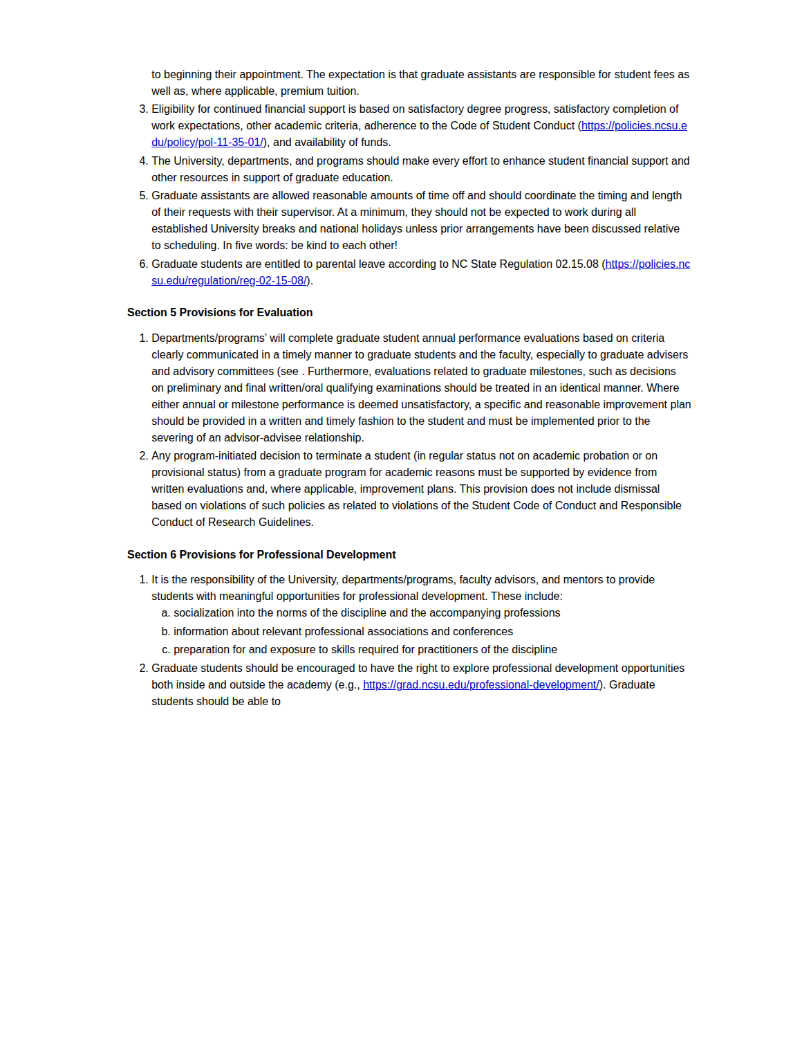to beginning their appointment. The expectation is that graduate assistants are responsible for student fees as well as, where applicable, premium tuition.
Eligibility for continued financial support is based on satisfactory degree progress, satisfactory completion of work expectations, other academic criteria, adherence to the Code of Student Conduct (https://policies.ncsu.edu/policy/pol-11-35-01/), and availability of funds.
The University, departments, and programs should make every effort to enhance student financial support and other resources in support of graduate education.
Graduate assistants are allowed reasonable amounts of time off and should coordinate the timing and length of their requests with their supervisor. At a minimum, they should not be expected to work during all established University breaks and national holidays unless prior arrangements have been discussed relative to scheduling. In five words: be kind to each other!
Graduate students are entitled to parental leave according to NC State Regulation 02.15.08 (https://policies.ncsu.edu/regulation/reg-02-15-08/).
Section 5 Provisions for Evaluation
Departments/programs’ will complete graduate student annual performance evaluations based on criteria clearly communicated in a timely manner to graduate students and the faculty, especially to graduate advisers and advisory committees (see . Furthermore, evaluations related to graduate milestones, such as decisions on preliminary and final written/oral qualifying examinations should be treated in an identical manner. Where either annual or milestone performance is deemed unsatisfactory, a specific and reasonable improvement plan should be provided in a written and timely fashion to the student and must be implemented prior to the severing of an advisor-advisee relationship.
Any program-initiated decision to terminate a student (in regular status not on academic probation or on provisional status) from a graduate program for academic reasons must be supported by evidence from written evaluations and, where applicable, improvement plans. This provision does not include dismissal based on violations of such policies as related to violations of the Student Code of Conduct and Responsible Conduct of Research Guidelines.
Section 6 Provisions for Professional Development
It is the responsibility of the University, departments/programs, faculty advisors, and mentors to provide students with meaningful opportunities for professional development. These include:
socialization into the norms of the discipline and the accompanying professions
information about relevant professional associations and conferences
preparation for and exposure to skills required for practitioners of the discipline
Graduate students should be encouraged to have the right to explore professional development opportunities both inside and outside the academy (e.g., https://grad.ncsu.edu/professional-development/). Graduate students should be able to